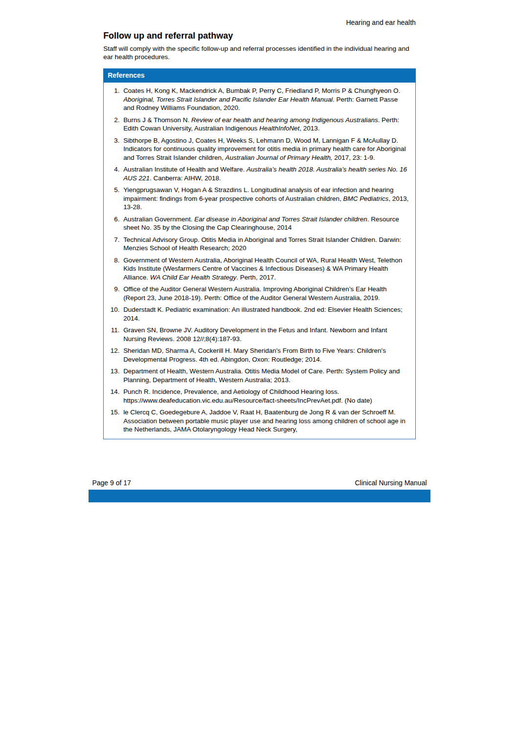Hearing and ear health
Follow up and referral pathway
Staff will comply with the specific follow-up and referral processes identified in the individual hearing and ear health procedures.
| References |
| --- |
| Coates H, Kong K, Mackendrick A, Bumbak P, Perry C, Friedland P, Morris P & Chunghyeon O. Aboriginal, Torres Strait Islander and Pacific Islander Ear Health Manual . Perth: Garnett Passe and Rodney Williams Foundation, 2020. Burns J & Thomson N. Review of ear health and hearing among Indigenous Australians . Perth: Edith Cowan University, Australian Indigenous HealthInfoNet , 2013. Sibthorpe B, Agostino J, Coates H, Weeks S, Lehmann D, Wood M, Lannigan F & McAullay D. Indicators for continuous quality improvement for otitis media in primary health care for Aboriginal and Torres Strait Islander children, Australian Journal of Primary Health, 2017, 23: 1-9. Australian Institute of Health and Welfare. Australia’s health 2018. Australia’s health series No. 16 AUS 221 . Canberra: AIHW, 2018. Yiengprugsawan V, Hogan A & Strazdins L. Longitudinal analysis of ear infection and hearing impairment: findings from 6-year prospective cohorts of Australian children, BMC Pediatrics , 2013, 13-28. Australian Government. Ear disease in Aboriginal and Torres Strait Islander children . Resource sheet No. 35 by the Closing the Cap Clearinghouse, 2014 Technical Advisory Group. Otitis Media in Aboriginal and Torres Strait Islander Children. Darwin: Menzies School of Health Research; 2020 Government of Western Australia, Aboriginal Health Council of WA, Rural Health West, Telethon Kids Institute (Wesfarmers Centre of Vaccines & Infectious Diseases) & WA Primary Health Alliance. WA Child Ear Health Strategy . Perth, 2017. Office of the Auditor General Western Australia. Improving Aboriginal Children’s Ear Health (Report 23, June 2018-19). Perth: Office of the Auditor General Western Australia, 2019. Duderstadt K. Pediatric examination: An illustrated handbook. 2nd ed: Elsevier Health Sciences; 2014. Graven SN, Browne JV. Auditory Development in the Fetus and Infant. Newborn and Infant Nursing Reviews. 2008 12//;8(4):187-93. Sheridan MD, Sharma A, Cockerill H. Mary Sheridan's From Birth to Five Years: Children's Developmental Progress. 4th ed. Abingdon, Oxon: Routledge; 2014. Department of Health, Western Australia. Otitis Media Model of Care. Perth: System Policy and Planning, Department of Health, Western Australia; 2013. Punch R. Incidence, Prevalence, and Aetiology of Childhood Hearing loss. https://www.deafeducation.vic.edu.au/Resource/fact-sheets/IncPrevAet.pdf. (No date) le Clercq C, Goedegebure A, Jaddoe V, Raat H, Baatenburg de Jong R & van der Schroeff M. Association between portable music player use and hearing loss among children of school age in the Netherlands, JAMA Otolaryngology Head Neck Surgery, |
Page 9 of 17
Clinical Nursing Manual